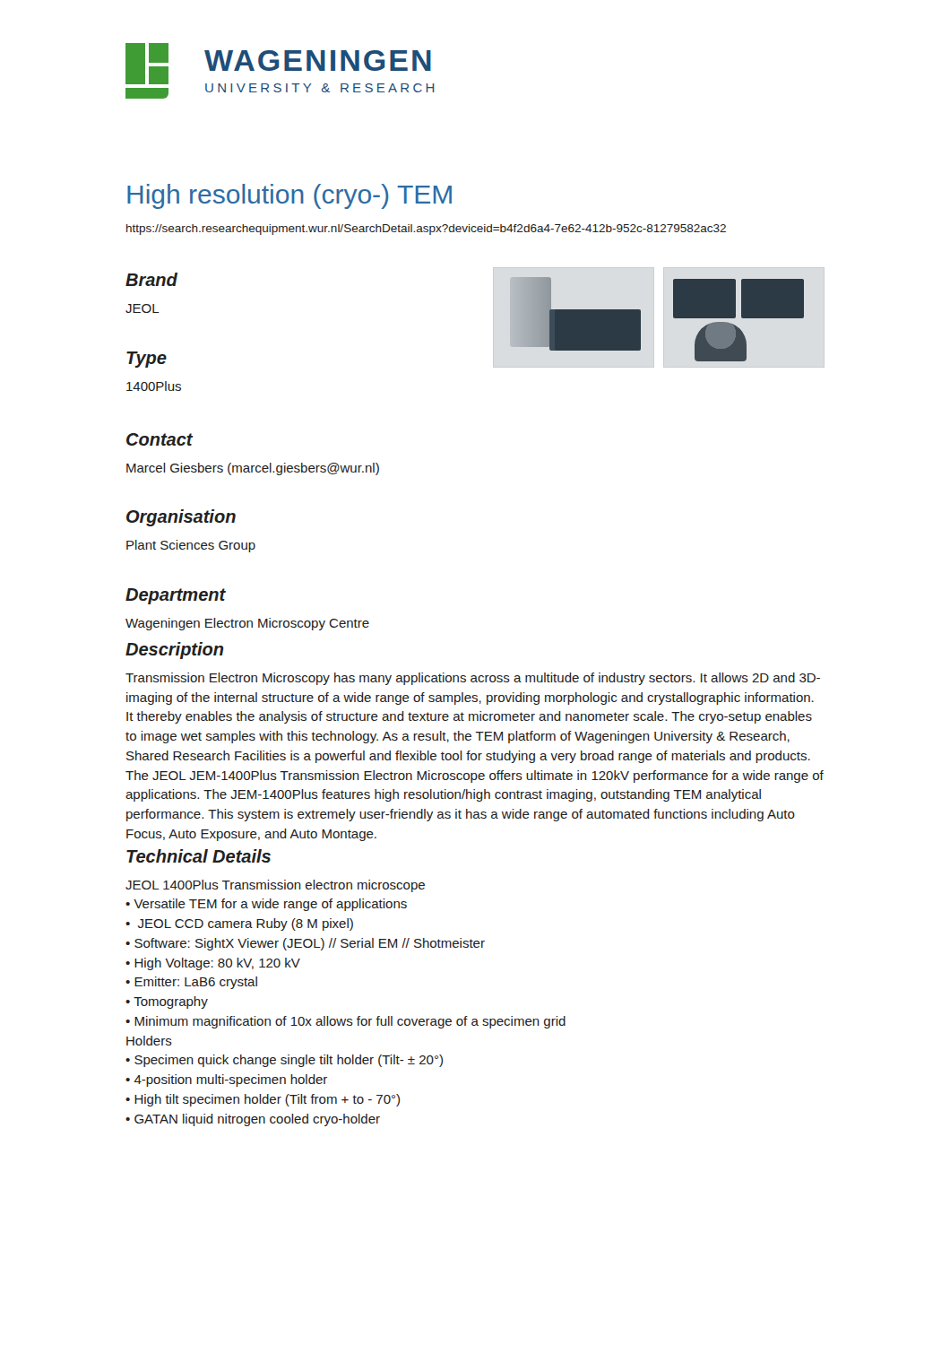WAGENINGEN UNIVERSITY & RESEARCH
High resolution (cryo-) TEM
https://search.researchequipment.wur.nl/SearchDetail.aspx?deviceid=b4f2d6a4-7e62-412b-952c-81279582ac32
Brand
JEOL
Type
1400Plus
Contact
Marcel Giesbers (marcel.giesbers@wur.nl)
Organisation
Plant Sciences Group
Department
Wageningen Electron Microscopy Centre
Description
Transmission Electron Microscopy has many applications across a multitude of industry sectors. It allows 2D and 3D-imaging of the internal structure of a wide range of samples, providing morphologic and crystallographic information. It thereby enables the analysis of structure and texture at micrometer and nanometer scale. The cryo-setup enables to image wet samples with this technology. As a result, the TEM platform of Wageningen University & Research, Shared Research Facilities is a powerful and flexible tool for studying a very broad range of materials and products.
The JEOL JEM-1400Plus Transmission Electron Microscope offers ultimate in 120kV performance for a wide range of applications. The JEM-1400Plus features high resolution/high contrast imaging, outstanding TEM analytical performance. This system is extremely user-friendly as it has a wide range of automated functions including Auto Focus, Auto Exposure, and Auto Montage.
Technical Details
JEOL 1400Plus Transmission electron microscope
• Versatile TEM for a wide range of applications
• JEOL CCD camera Ruby (8 M pixel)
• Software: SightX Viewer (JEOL) // Serial EM // Shotmeister
• High Voltage: 80 kV, 120 kV
• Emitter: LaB6 crystal
• Tomography
• Minimum magnification of 10x allows for full coverage of a specimen grid
Holders
• Specimen quick change single tilt holder (Tilt- ± 20°)
• 4-position multi-specimen holder
• High tilt specimen holder (Tilt from + to - 70°)
• GATAN liquid nitrogen cooled cryo-holder